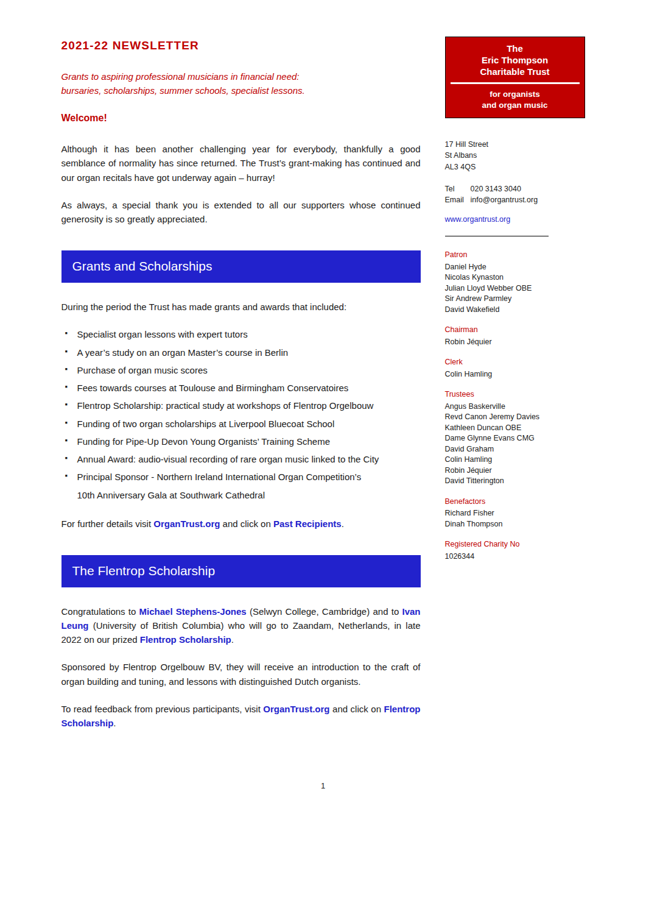2021-22 NEWSLETTER
Grants to aspiring professional musicians in financial need:
bursaries, scholarships, summer schools, specialist lessons.
Welcome!
Although it has been another challenging year for everybody, thankfully a good semblance of normality has since returned. The Trust’s grant-making has continued and our organ recitals have got underway again – hurray!
As always, a special thank you is extended to all our supporters whose continued generosity is so greatly appreciated.
Grants and Scholarships
During the period the Trust has made grants and awards that included:
Specialist organ lessons with expert tutors
A year’s study on an organ Master’s course in Berlin
Purchase of organ music scores
Fees towards courses at Toulouse and Birmingham Conservatoires
Flentrop Scholarship: practical study at workshops of Flentrop Orgelbouw
Funding of two organ scholarships at Liverpool Bluecoat School
Funding for Pipe-Up Devon Young Organists’ Training Scheme
Annual Award: audio-visual recording of rare organ music linked to the City
Principal Sponsor - Northern Ireland International Organ Competition’s
10th Anniversary Gala at Southwark Cathedral
For further details visit OrganTrust.org and click on Past Recipients.
The Flentrop Scholarship
Congratulations to Michael Stephens-Jones (Selwyn College, Cambridge) and to Ivan Leung (University of British Columbia) who will go to Zaandam, Netherlands, in late 2022 on our prized Flentrop Scholarship.
Sponsored by Flentrop Orgelbouw BV, they will receive an introduction to the craft of organ building and tuning, and lessons with distinguished Dutch organists.
To read feedback from previous participants, visit OrganTrust.org and click on Flentrop Scholarship.
The
Eric Thompson
Charitable Trust
for organists
and organ music
17 Hill Street
St Albans
AL3 4QS
Tel 020 3143 3040
Email info@organtrust.org
www.organtrust.org
Patron
Daniel Hyde
Nicolas Kynaston
Julian Lloyd Webber OBE
Sir Andrew Parmley
David Wakefield
Chairman
Robin Jéquier
Clerk
Colin Hamling
Trustees
Angus Baskerville
Revd Canon Jeremy Davies
Kathleen Duncan OBE
Dame Glynne Evans CMG
David Graham
Colin Hamling
Robin Jéquier
David Titterington
Benefactors
Richard Fisher
Dinah Thompson
Registered Charity No
1026344
1